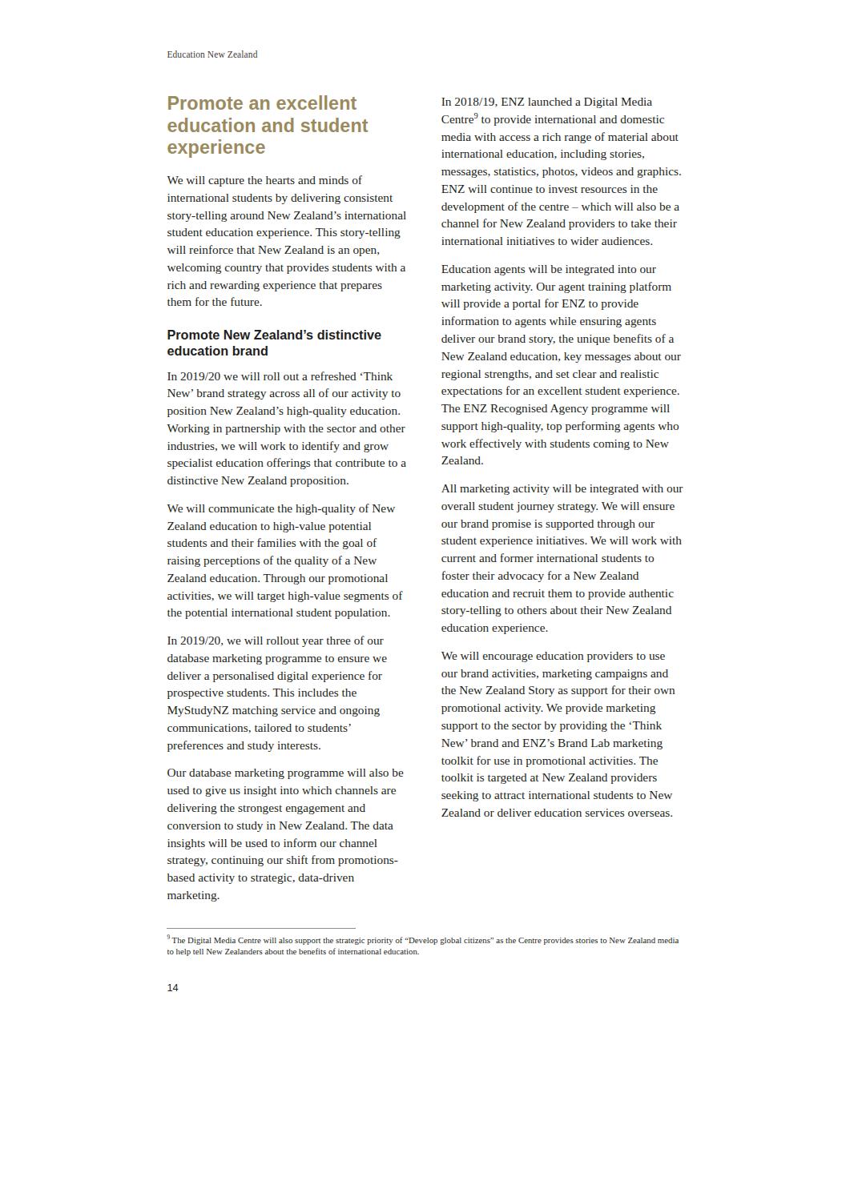Education New Zealand
Promote an excellent education and student experience
We will capture the hearts and minds of international students by delivering consistent story-telling around New Zealand’s international student education experience. This story-telling will reinforce that New Zealand is an open, welcoming country that provides students with a rich and rewarding experience that prepares them for the future.
Promote New Zealand’s distinctive education brand
In 2019/20 we will roll out a refreshed ‘Think New’ brand strategy across all of our activity to position New Zealand’s high-quality education. Working in partnership with the sector and other industries, we will work to identify and grow specialist education offerings that contribute to a distinctive New Zealand proposition.
We will communicate the high-quality of New Zealand education to high-value potential students and their families with the goal of raising perceptions of the quality of a New Zealand education. Through our promotional activities, we will target high-value segments of the potential international student population.
In 2019/20, we will rollout year three of our database marketing programme to ensure we deliver a personalised digital experience for prospective students. This includes the MyStudyNZ matching service and ongoing communications, tailored to students’ preferences and study interests.
Our database marketing programme will also be used to give us insight into which channels are delivering the strongest engagement and conversion to study in New Zealand. The data insights will be used to inform our channel strategy, continuing our shift from promotions-based activity to strategic, data-driven marketing.
In 2018/19, ENZ launched a Digital Media Centre9 to provide international and domestic media with access a rich range of material about international education, including stories, messages, statistics, photos, videos and graphics. ENZ will continue to invest resources in the development of the centre – which will also be a channel for New Zealand providers to take their international initiatives to wider audiences.
Education agents will be integrated into our marketing activity. Our agent training platform will provide a portal for ENZ to provide information to agents while ensuring agents deliver our brand story, the unique benefits of a New Zealand education, key messages about our regional strengths, and set clear and realistic expectations for an excellent student experience. The ENZ Recognised Agency programme will support high-quality, top performing agents who work effectively with students coming to New Zealand.
All marketing activity will be integrated with our overall student journey strategy. We will ensure our brand promise is supported through our student experience initiatives. We will work with current and former international students to foster their advocacy for a New Zealand education and recruit them to provide authentic story-telling to others about their New Zealand education experience.
We will encourage education providers to use our brand activities, marketing campaigns and the New Zealand Story as support for their own promotional activity. We provide marketing support to the sector by providing the ‘Think New’ brand and ENZ’s Brand Lab marketing toolkit for use in promotional activities. The toolkit is targeted at New Zealand providers seeking to attract international students to New Zealand or deliver education services overseas.
9 The Digital Media Centre will also support the strategic priority of “Develop global citizens” as the Centre provides stories to New Zealand media to help tell New Zealanders about the benefits of international education.
14